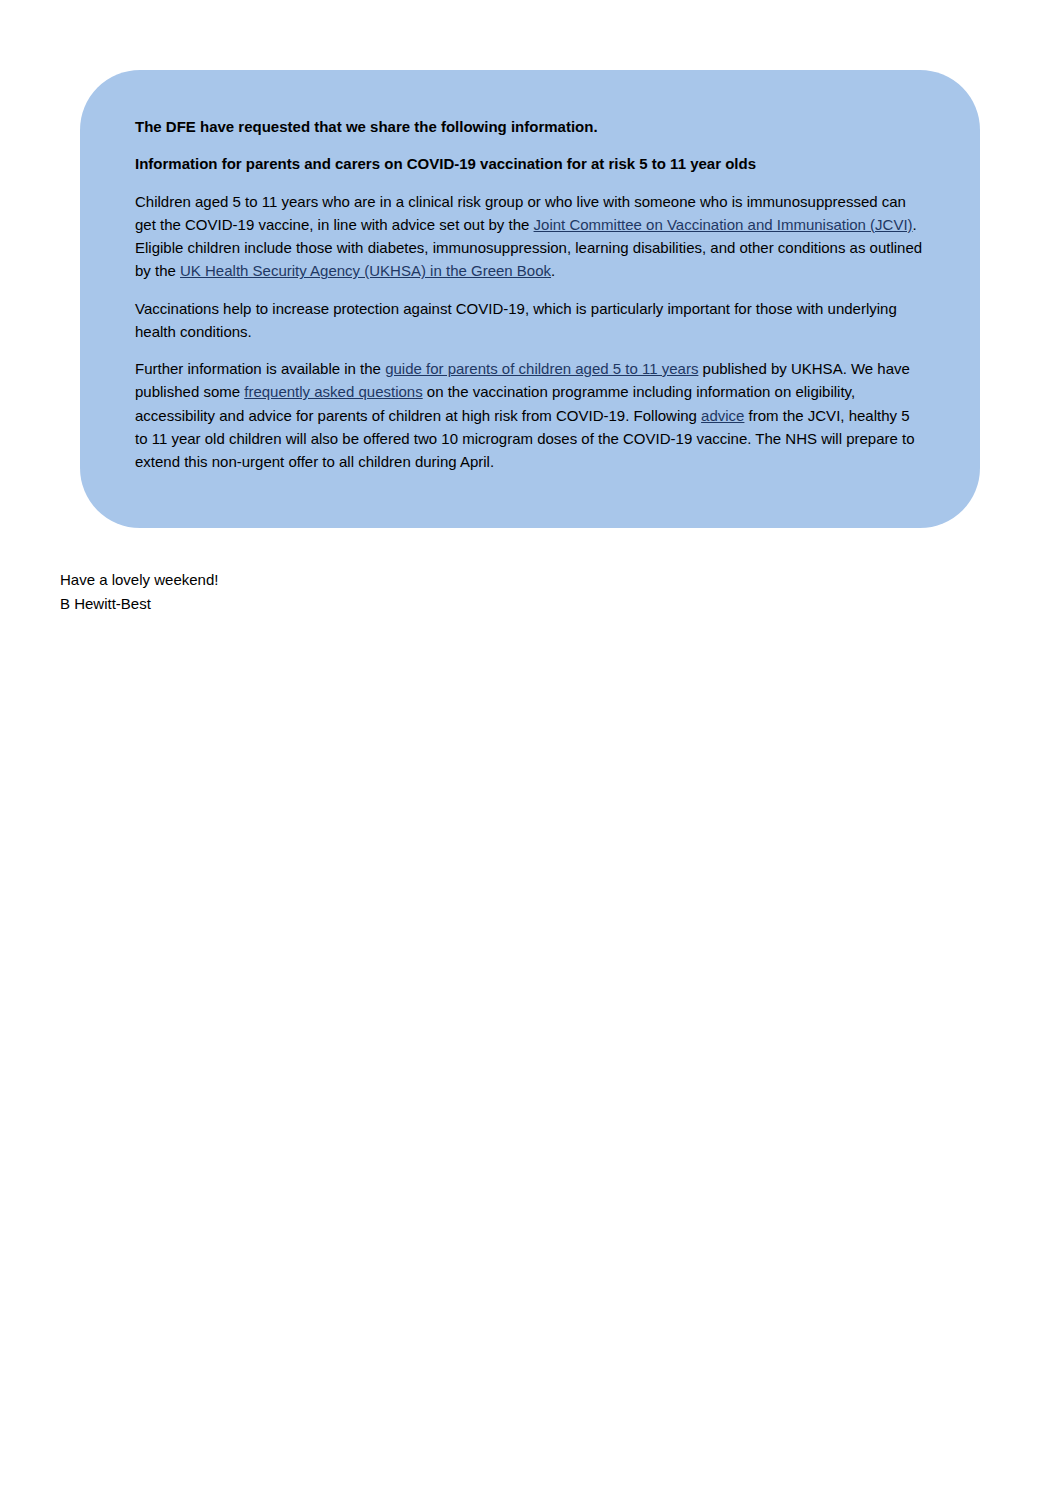The DFE have requested that we share the following information.
Information for parents and carers on COVID-19 vaccination for at risk 5 to 11 year olds
Children aged 5 to 11 years who are in a clinical risk group or who live with someone who is immunosuppressed can get the COVID-19 vaccine, in line with advice set out by the Joint Committee on Vaccination and Immunisation (JCVI). Eligible children include those with diabetes, immunosuppression, learning disabilities, and other conditions as outlined by the UK Health Security Agency (UKHSA) in the Green Book.
Vaccinations help to increase protection against COVID-19, which is particularly important for those with underlying health conditions.
Further information is available in the guide for parents of children aged 5 to 11 years published by UKHSA. We have published some frequently asked questions on the vaccination programme including information on eligibility, accessibility and advice for parents of children at high risk from COVID-19. Following advice from the JCVI, healthy 5 to 11 year old children will also be offered two 10 microgram doses of the COVID-19 vaccine. The NHS will prepare to extend this non-urgent offer to all children during April.
Have a lovely weekend!
B Hewitt-Best